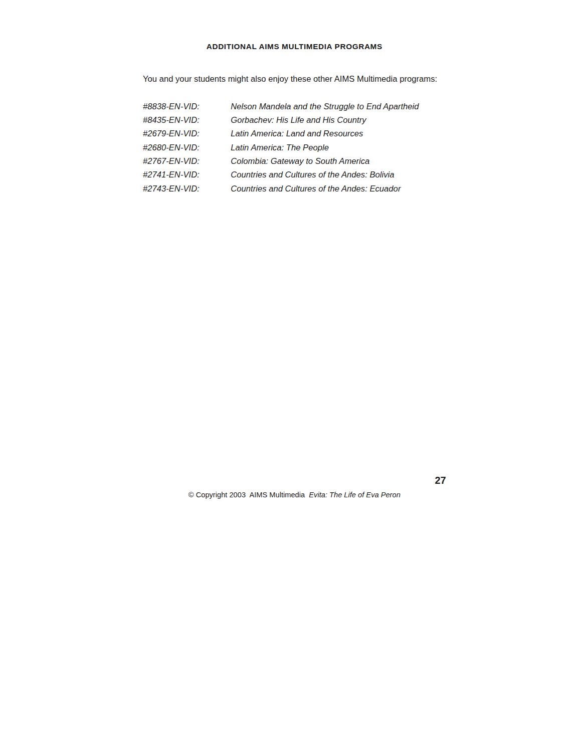ADDITIONAL AIMS MULTIMEDIA PROGRAMS
You and your students might also enjoy these other AIMS Multimedia programs:
| #8838-EN-VID: | Nelson Mandela and the Struggle to End Apartheid |
| #8435-EN-VID: | Gorbachev: His Life and His Country |
| #2679-EN-VID: | Latin America: Land and Resources |
| #2680-EN-VID: | Latin America: The People |
| #2767-EN-VID: | Colombia: Gateway to South America |
| #2741-EN-VID: | Countries and Cultures of the Andes: Bolivia |
| #2743-EN-VID: | Countries and Cultures of the Andes: Ecuador |
27
© Copyright 2003 AIMS Multimedia Evita: The Life of Eva Peron